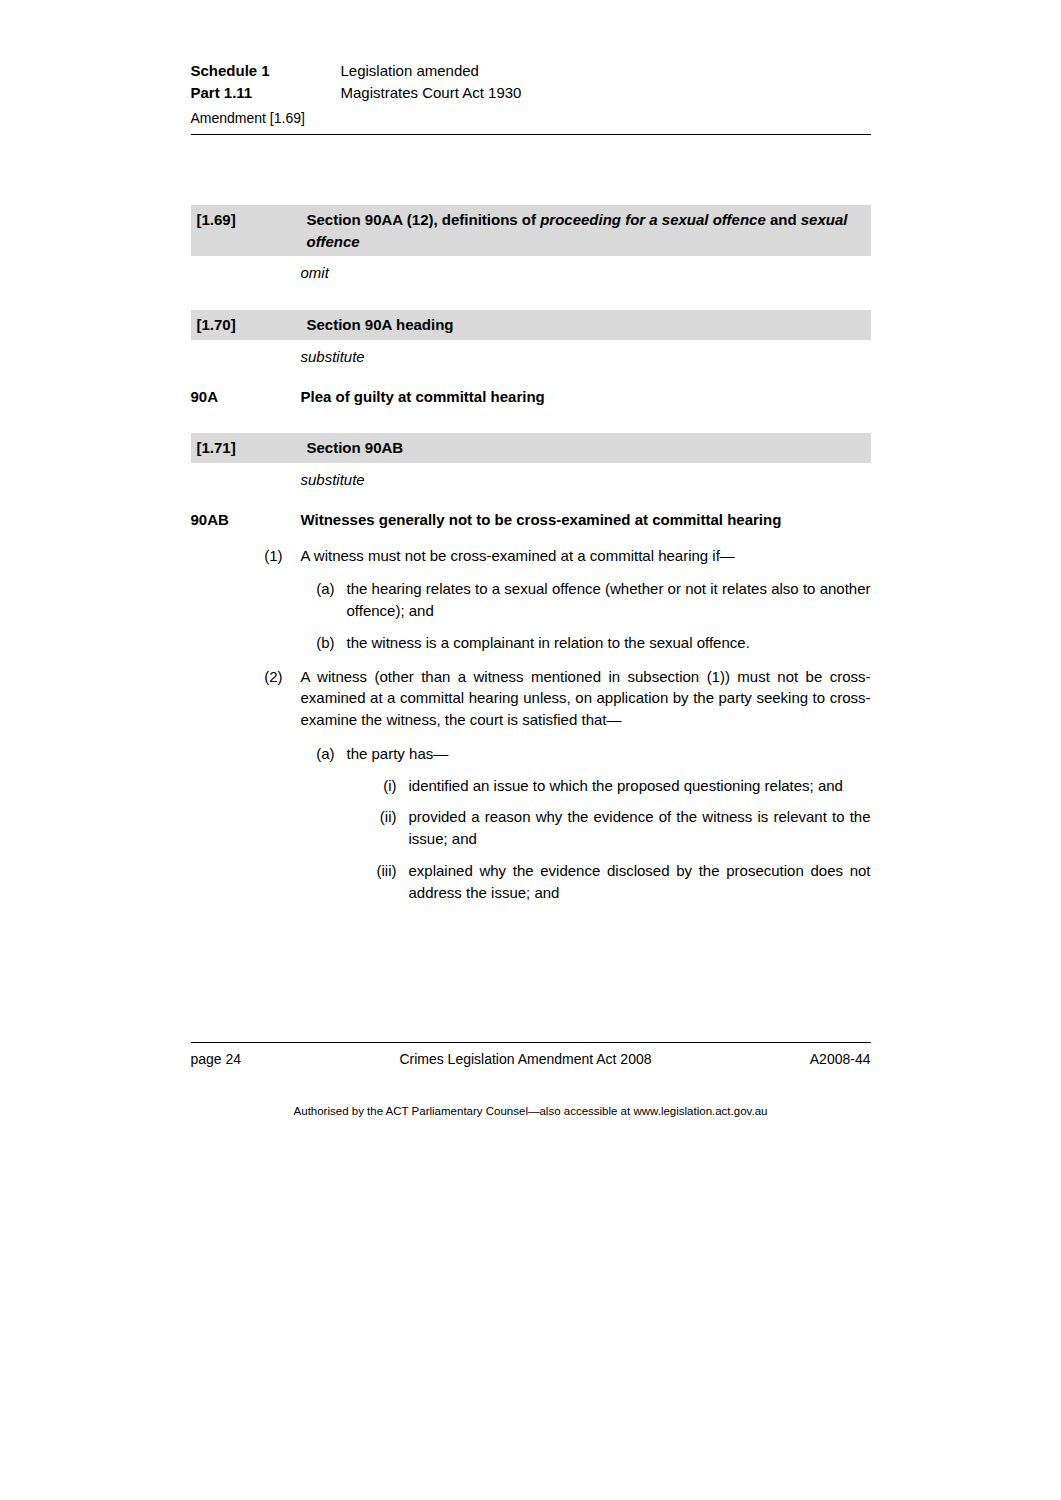Schedule 1
Legislation amended
Part 1.11
Magistrates Court Act 1930
Amendment [1.69]
[1.69]
Section 90AA (12), definitions of proceeding for a sexual offence and sexual offence
omit
[1.70]
Section 90A heading
substitute
90A
Plea of guilty at committal hearing
[1.71]
Section 90AB
substitute
90AB
Witnesses generally not to be cross-examined at committal hearing
(1)
A witness must not be cross-examined at a committal hearing if—
(a)
the hearing relates to a sexual offence (whether or not it relates also to another offence); and
(b)
the witness is a complainant in relation to the sexual offence.
(2)
A witness (other than a witness mentioned in subsection (1)) must not be cross-examined at a committal hearing unless, on application by the party seeking to cross-examine the witness, the court is satisfied that—
(a)
the party has—
(i)
identified an issue to which the proposed questioning relates; and
(ii)
provided a reason why the evidence of the witness is relevant to the issue; and
(iii)
explained why the evidence disclosed by the prosecution does not address the issue; and
page 24
Crimes Legislation Amendment Act 2008
A2008-44
Authorised by the ACT Parliamentary Counsel—also accessible at www.legislation.act.gov.au